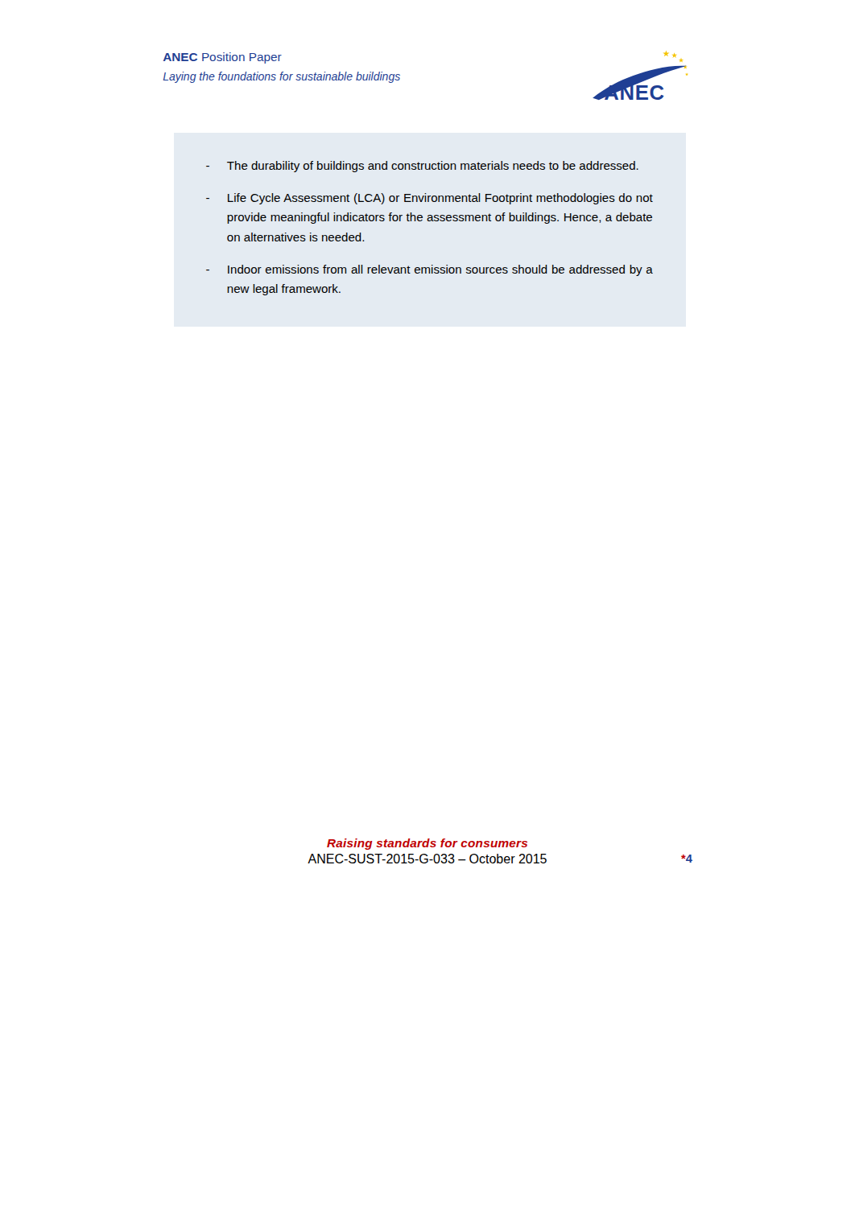ANEC Position Paper
Laying the foundations for sustainable buildings
ANEC logo ANEC
The durability of buildings and construction materials needs to be addressed.
Life Cycle Assessment (LCA) or Environmental Footprint methodologies do not provide meaningful indicators for the assessment of buildings. Hence, a debate on alternatives is needed.
Indoor emissions from all relevant emission sources should be addressed by a new legal framework.
Raising standards for consumers
ANEC-SUST-2015-G-033 – October 2015
*4